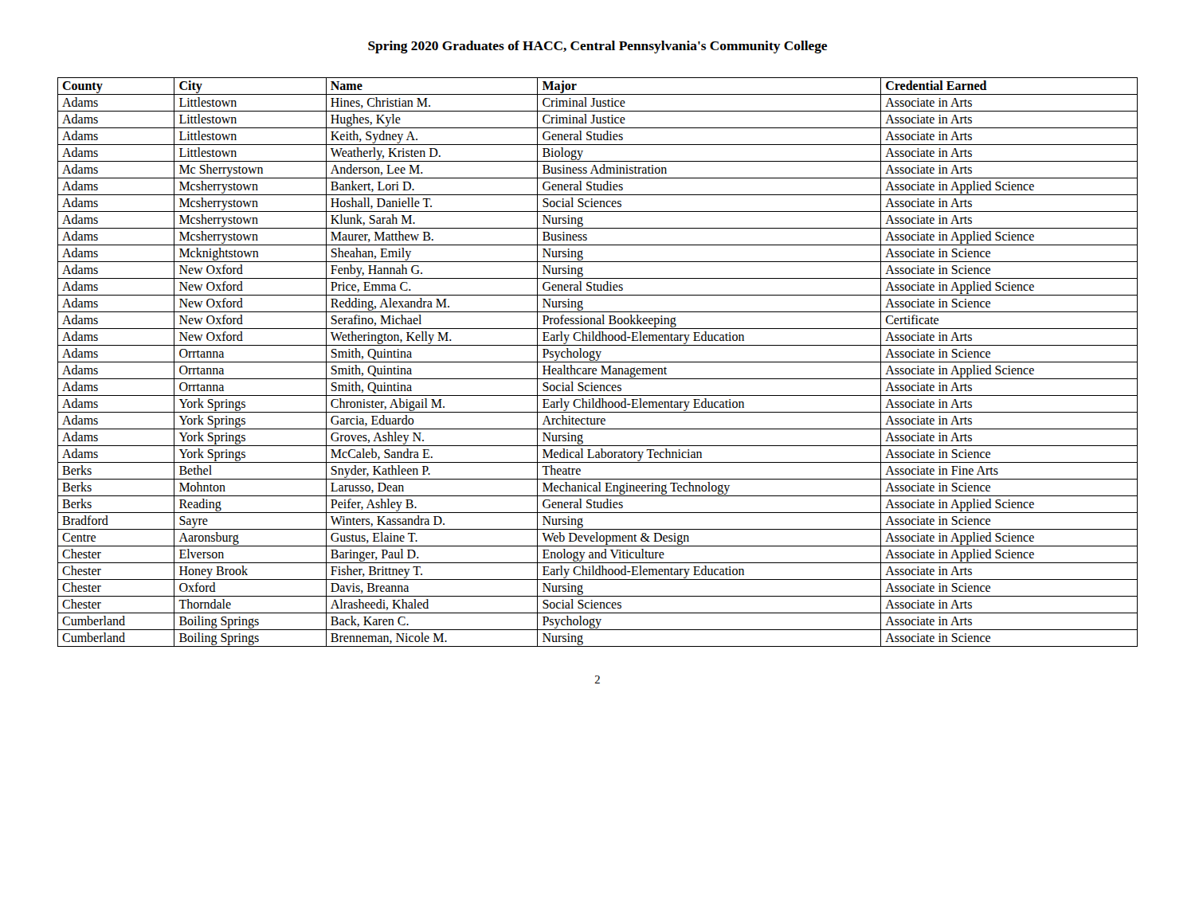Spring 2020 Graduates of HACC, Central Pennsylvania's Community College
| County | City | Name | Major | Credential Earned |
| --- | --- | --- | --- | --- |
| Adams | Littlestown | Hines, Christian M. | Criminal Justice | Associate in Arts |
| Adams | Littlestown | Hughes, Kyle | Criminal Justice | Associate in Arts |
| Adams | Littlestown | Keith, Sydney A. | General Studies | Associate in Arts |
| Adams | Littlestown | Weatherly, Kristen D. | Biology | Associate in Arts |
| Adams | Mc Sherrystown | Anderson, Lee M. | Business Administration | Associate in Arts |
| Adams | Mcsherrystown | Bankert, Lori D. | General Studies | Associate in Applied Science |
| Adams | Mcsherrystown | Hoshall, Danielle T. | Social Sciences | Associate in Arts |
| Adams | Mcsherrystown | Klunk, Sarah M. | Nursing | Associate in Arts |
| Adams | Mcsherrystown | Maurer, Matthew B. | Business | Associate in Applied Science |
| Adams | Mcknightstown | Sheahan, Emily | Nursing | Associate in Science |
| Adams | New Oxford | Fenby, Hannah G. | Nursing | Associate in Science |
| Adams | New Oxford | Price, Emma C. | General Studies | Associate in Applied Science |
| Adams | New Oxford | Redding, Alexandra M. | Nursing | Associate in Science |
| Adams | New Oxford | Serafino, Michael | Professional Bookkeeping | Certificate |
| Adams | New Oxford | Wetherington, Kelly M. | Early Childhood-Elementary Education | Associate in Arts |
| Adams | Orrtanna | Smith, Quintina | Psychology | Associate in Science |
| Adams | Orrtanna | Smith, Quintina | Healthcare Management | Associate in Applied Science |
| Adams | Orrtanna | Smith, Quintina | Social Sciences | Associate in Arts |
| Adams | York Springs | Chronister, Abigail M. | Early Childhood-Elementary Education | Associate in Arts |
| Adams | York Springs | Garcia, Eduardo | Architecture | Associate in Arts |
| Adams | York Springs | Groves, Ashley N. | Nursing | Associate in Arts |
| Adams | York Springs | McCaleb, Sandra E. | Medical Laboratory Technician | Associate in Science |
| Berks | Bethel | Snyder, Kathleen P. | Theatre | Associate in Fine Arts |
| Berks | Mohnton | Larusso, Dean | Mechanical Engineering Technology | Associate in Science |
| Berks | Reading | Peifer, Ashley B. | General Studies | Associate in Applied Science |
| Bradford | Sayre | Winters, Kassandra D. | Nursing | Associate in Science |
| Centre | Aaronsburg | Gustus, Elaine T. | Web Development & Design | Associate in Applied Science |
| Chester | Elverson | Baringer, Paul D. | Enology and Viticulture | Associate in Applied Science |
| Chester | Honey Brook | Fisher, Brittney T. | Early Childhood-Elementary Education | Associate in Arts |
| Chester | Oxford | Davis, Breanna | Nursing | Associate in Science |
| Chester | Thorndale | Alrasheedi, Khaled | Social Sciences | Associate in Arts |
| Cumberland | Boiling Springs | Back, Karen C. | Psychology | Associate in Arts |
| Cumberland | Boiling Springs | Brenneman, Nicole M. | Nursing | Associate in Science |
2